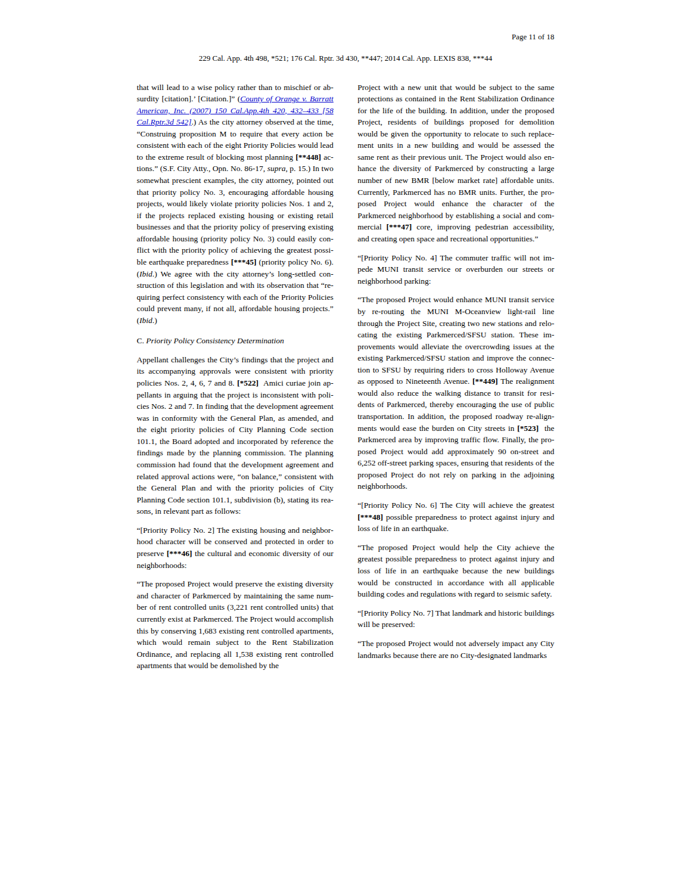Page 11 of 18
229 Cal. App. 4th 498, *521; 176 Cal. Rptr. 3d 430, **447; 2014 Cal. App. LEXIS 838, ***44
that will lead to a wise policy rather than to mischief or absurdity [citation].’ [Citation.]” (County of Orange v. Barratt American, Inc. (2007) 150 Cal.App.4th 420, 432–433 [58 Cal.Rptr.3d 542].) As the city attorney observed at the time, “Construing proposition M to require that every action be consistent with each of the eight Priority Policies would lead to the extreme result of blocking most planning [**448] actions.” (S.F. City Atty., Opn. No. 86-17, supra, p. 15.) In two somewhat prescient examples, the city attorney, pointed out that priority policy No. 3, encouraging affordable housing projects, would likely violate priority policies Nos. 1 and 2, if the projects replaced existing housing or existing retail businesses and that the priority policy of preserving existing affordable housing (priority policy No. 3) could easily conflict with the priority policy of achieving the greatest possible earthquake preparedness [***45] (priority policy No. 6). (Ibid.) We agree with the city attorney’s long-settled construction of this legislation and with its observation that “requiring perfect consistency with each of the Priority Policies could prevent many, if not all, affordable housing projects.” (Ibid.)
C. Priority Policy Consistency Determination
Appellant challenges the City’s findings that the project and its accompanying approvals were consistent with priority policies Nos. 2, 4, 6, 7 and 8. [*522] Amici curiae join appellants in arguing that the project is inconsistent with policies Nos. 2 and 7. In finding that the development agreement was in conformity with the General Plan, as amended, and the eight priority policies of City Planning Code section 101.1, the Board adopted and incorporated by reference the findings made by the planning commission. The planning commission had found that the development agreement and related approval actions were, “on balance,” consistent with the General Plan and with the priority policies of City Planning Code section 101.1, subdivision (b), stating its reasons, in relevant part as follows:
“[Priority Policy No. 2] The existing housing and neighborhood character will be conserved and protected in order to preserve [***46] the cultural and economic diversity of our neighborhoods:
“The proposed Project would preserve the existing diversity and character of Parkmerced by maintaining the same number of rent controlled units (3,221 rent controlled units) that currently exist at Parkmerced. The Project would accomplish this by conserving 1,683 existing rent controlled apartments, which would remain subject to the Rent Stabilization Ordinance, and replacing all 1,538 existing rent controlled apartments that would be demolished by the
Project with a new unit that would be subject to the same protections as contained in the Rent Stabilization Ordinance for the life of the building. In addition, under the proposed Project, residents of buildings proposed for demolition would be given the opportunity to relocate to such replacement units in a new building and would be assessed the same rent as their previous unit. The Project would also enhance the diversity of Parkmerced by constructing a large number of new BMR [below market rate] affordable units. Currently, Parkmerced has no BMR units. Further, the proposed Project would enhance the character of the Parkmerced neighborhood by establishing a social and commercial [***47] core, improving pedestrian accessibility, and creating open space and recreational opportunities.”
“[Priority Policy No. 4] The commuter traffic will not impede MUNI transit service or overburden our streets or neighborhood parking:
“The proposed Project would enhance MUNI transit service by re-routing the MUNI M-Oceanview light-rail line through the Project Site, creating two new stations and relocating the existing Parkmerced/SFSU station. These improvements would alleviate the overcrowding issues at the existing Parkmerced/SFSU station and improve the connection to SFSU by requiring riders to cross Holloway Avenue as opposed to Nineteenth Avenue. [**449] The realignment would also reduce the walking distance to transit for residents of Parkmerced, thereby encouraging the use of public transportation. In addition, the proposed roadway re-alignments would ease the burden on City streets in [*523] the Parkmerced area by improving traffic flow. Finally, the proposed Project would add approximately 90 on-street and 6,252 off-street parking spaces, ensuring that residents of the proposed Project do not rely on parking in the adjoining neighborhoods.
“[Priority Policy No. 6] The City will achieve the greatest [***48] possible preparedness to protect against injury and loss of life in an earthquake.
“The proposed Project would help the City achieve the greatest possible preparedness to protect against injury and loss of life in an earthquake because the new buildings would be constructed in accordance with all applicable building codes and regulations with regard to seismic safety.
“[Priority Policy No. 7] That landmark and historic buildings will be preserved:
“The proposed Project would not adversely impact any City landmarks because there are no City-designated landmarks